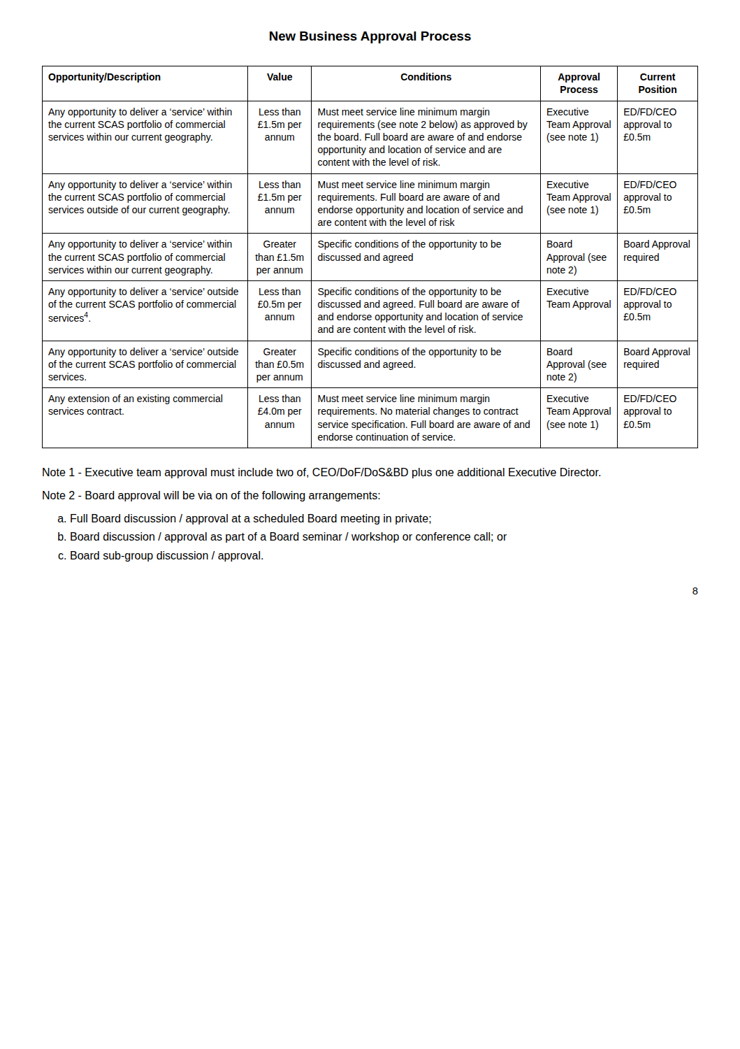New Business Approval Process
| Opportunity/Description | Value | Conditions | Approval Process | Current Position |
| --- | --- | --- | --- | --- |
| Any opportunity to deliver a ‘service’ within the current SCAS portfolio of commercial services within our current geography. | Less than £1.5m per annum | Must meet service line minimum margin requirements (see note 2 below) as approved by the board. Full board are aware of and endorse opportunity and location of service and are content with the level of risk. | Executive Team Approval (see note 1) | ED/FD/CEO approval to £0.5m |
| Any opportunity to deliver a ‘service’ within the current SCAS portfolio of commercial services outside of our current geography. | Less than £1.5m per annum | Must meet service line minimum margin requirements. Full board are aware of and endorse opportunity and location of service and are content with the level of risk | Executive Team Approval (see note 1) | ED/FD/CEO approval to £0.5m |
| Any opportunity to deliver a ‘service’ within the current SCAS portfolio of commercial services within our current geography. | Greater than £1.5m per annum | Specific conditions of the opportunity to be discussed and agreed | Board Approval (see note 2) | Board Approval required |
| Any opportunity to deliver a ‘service’ outside of the current SCAS portfolio of commercial services 4 . | Less than £0.5m per annum | Specific conditions of the opportunity to be discussed and agreed. Full board are aware of and endorse opportunity and location of service and are content with the level of risk. | Executive Team Approval | ED/FD/CEO approval to £0.5m |
| Any opportunity to deliver a ‘service’ outside of the current SCAS portfolio of commercial services. | Greater than £0.5m per annum | Specific conditions of the opportunity to be discussed and agreed. | Board Approval (see note 2) | Board Approval required |
| Any extension of an existing commercial services contract. | Less than £4.0m per annum | Must meet service line minimum margin requirements. No material changes to contract service specification. Full board are aware of and endorse continuation of service. | Executive Team Approval (see note 1) | ED/FD/CEO approval to £0.5m |
Note 1 - Executive team approval must include two of, CEO/DoF/DoS&BD plus one additional Executive Director.
Note 2 - Board approval will be via on of the following arrangements:
Full Board discussion / approval at a scheduled Board meeting in private;
Board discussion / approval as part of a Board seminar / workshop or conference call; or
Board sub-group discussion / approval.
8